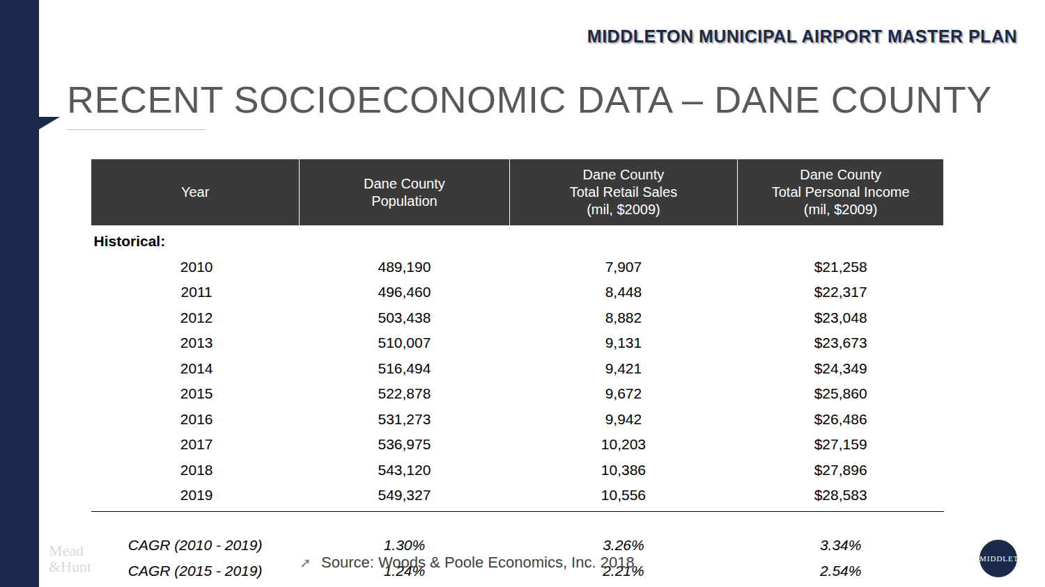MIDDLETON MUNICIPAL AIRPORT MASTER PLAN
RECENT SOCIOECONOMIC DATA – DANE COUNTY
| Year | Dane County Population | Dane County Total Retail Sales (mil, $2009) | Dane County Total Personal Income (mil, $2009) |
| --- | --- | --- | --- |
| Historical: |
| 2010 | 489,190 | 7,907 | $21,258 |
| 2011 | 496,460 | 8,448 | $22,317 |
| 2012 | 503,438 | 8,882 | $23,048 |
| 2013 | 510,007 | 9,131 | $23,673 |
| 2014 | 516,494 | 9,421 | $24,349 |
| 2015 | 522,878 | 9,672 | $25,860 |
| 2016 | 531,273 | 9,942 | $26,486 |
| 2017 | 536,975 | 10,203 | $27,159 |
| 2018 | 543,120 | 10,386 | $27,896 |
| 2019 | 549,327 | 10,556 | $28,583 |
| CAGR (2010 - 2019) | 1.30% | 3.26% | 3.34% |
| CAGR (2015 - 2019) | 1.24% | 2.21% | 2.54% |
Mead
&Hunt
➚Source: Woods & Poole Economics, Inc. 2018
MIDDLETON